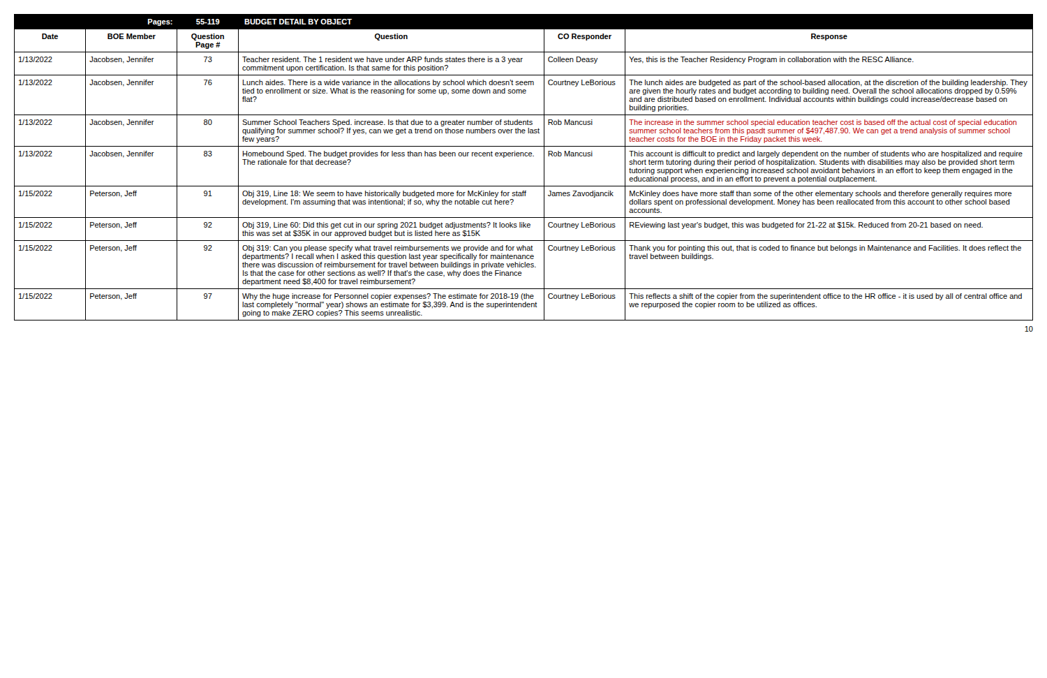| Pages: | 55-119 | BUDGET DETAIL BY OBJECT |
| --- | --- | --- |
| Date | BOE Member | Question Page # | Question | CO Responder | Response |
| 1/13/2022 | Jacobsen, Jennifer | 73 | Teacher resident. The 1 resident we have under ARP funds states there is a 3 year commitment upon certification. Is that same for this position? | Colleen Deasy | Yes, this is the Teacher Residency Program in collaboration with the RESC Alliance. |
| 1/13/2022 | Jacobsen, Jennifer | 76 | Lunch aides. There is a wide variance in the allocations by school which doesn't seem tied to enrollment or size. What is the reasoning for some up, some down and some flat? | Courtney LeBorious | The lunch aides are budgeted as part of the school-based allocation, at the discretion of the building leadership. They are given the hourly rates and budget according to building need. Overall the school allocations dropped by 0.59% and are distributed based on enrollment. Individual accounts within buildings could increase/decrease based on building priorities. |
| 1/13/2022 | Jacobsen, Jennifer | 80 | Summer School Teachers Sped. increase. Is that due to a greater number of students qualifying for summer school? If yes, can we get a trend on those numbers over the last few years? | Rob Mancusi | The increase in the summer school special education teacher cost is based off the actual cost of special education summer school teachers from this pasdt summer of $497,487.90. We can get a trend analysis of summer school teacher costs for the BOE in the Friday packet this week. |
| 1/13/2022 | Jacobsen, Jennifer | 83 | Homebound Sped. The budget provides for less than has been our recent experience. The rationale for that decrease? | Rob Mancusi | This account is difficult to predict and largely dependent on the number of students who are hospitalized and require short term tutoring during their period of hospitalization. Students with disabilities may also be provided short term tutoring support when experiencing increased school avoidant behaviors in an effort to keep them engaged in the educational process, and in an effort to prevent a potential outplacement. |
| 1/15/2022 | Peterson, Jeff | 91 | Obj 319, Line 18: We seem to have historically budgeted more for McKinley for staff development. I'm assuming that was intentional; if so, why the notable cut here? | James Zavodjancik | McKinley does have more staff than some of the other elementary schools and therefore generally requires more dollars spent on professional development. Money has been reallocated from this account to other school based accounts. |
| 1/15/2022 | Peterson, Jeff | 92 | Obj 319, Line 60: Did this get cut in our spring 2021 budget adjustments? It looks like this was set at $35K in our approved budget but is listed here as $15K | Courtney LeBorious | REviewing last year's budget, this was budgeted for 21-22 at $15k. Reduced from 20-21 based on need. |
| 1/15/2022 | Peterson, Jeff | 92 | Obj 319: Can you please specify what travel reimbursements we provide and for what departments? I recall when I asked this question last year specifically for maintenance there was discussion of reimbursement for travel between buildings in private vehicles. Is that the case for other sections as well? If that's the case, why does the Finance department need $8,400 for travel reimbursement? | Courtney LeBorious | Thank you for pointing this out, that is coded to finance but belongs in Maintenance and Facilities. It does reflect the travel between buildings. |
| 1/15/2022 | Peterson, Jeff | 97 | Why the huge increase for Personnel copier expenses? The estimate for 2018-19 (the last completely "normal" year) shows an estimate for $3,399. And is the superintendent going to make ZERO copies? This seems unrealistic. | Courtney LeBorious | This reflects a shift of the copier from the superintendent office to the HR office - it is used by all of central office and we repurposed the copier room to be utilized as offices. |
10